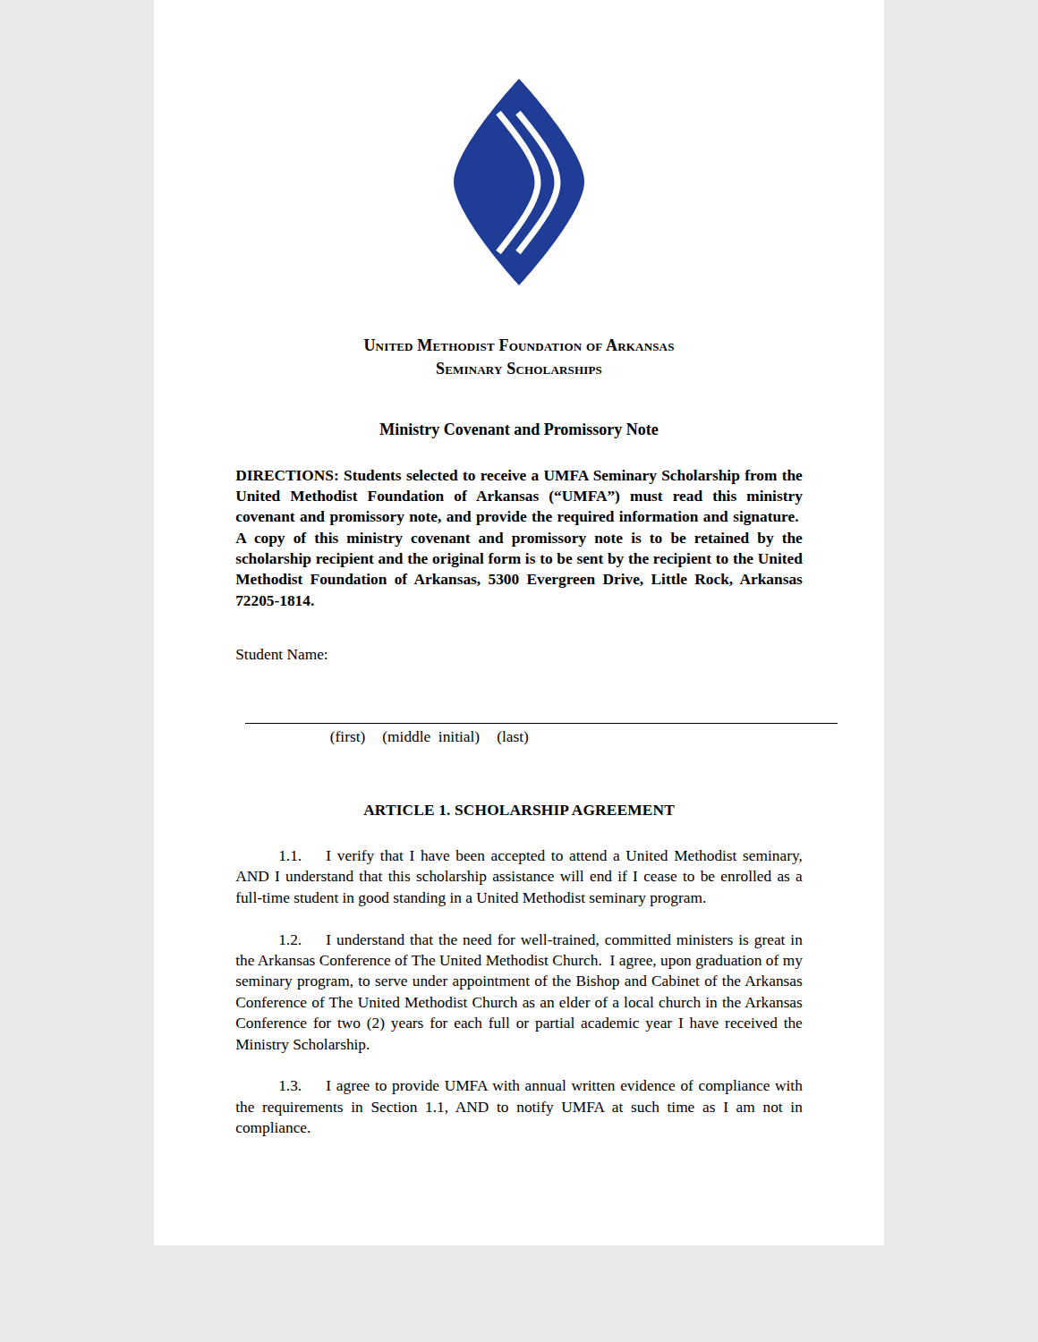United Methodist Foundation of Arkansas
Seminary Scholarships
Ministry Covenant and Promissory Note
DIRECTIONS: Students selected to receive a UMFA Seminary Scholarship from the United Methodist Foundation of Arkansas (“UMFA”) must read this ministry covenant and promissory note, and provide the required information and signature. A copy of this ministry covenant and promissory note is to be retained by the scholarship recipient and the original form is to be sent by the recipient to the United Methodist Foundation of Arkansas, 5300 Evergreen Drive, Little Rock, Arkansas 72205-1814.
Student Name:
(first)(middle initial)(last)
ARTICLE 1. SCHOLARSHIP AGREEMENT
1.1. I verify that I have been accepted to attend a United Methodist seminary, AND I understand that this scholarship assistance will end if I cease to be enrolled as a full-time student in good standing in a United Methodist seminary program.
1.2. I understand that the need for well-trained, committed ministers is great in the Arkansas Conference of The United Methodist Church. I agree, upon graduation of my seminary program, to serve under appointment of the Bishop and Cabinet of the Arkansas Conference of The United Methodist Church as an elder of a local church in the Arkansas Conference for two (2) years for each full or partial academic year I have received the Ministry Scholarship.
1.3. I agree to provide UMFA with annual written evidence of compliance with the requirements in Section 1.1, AND to notify UMFA at such time as I am not in compliance.